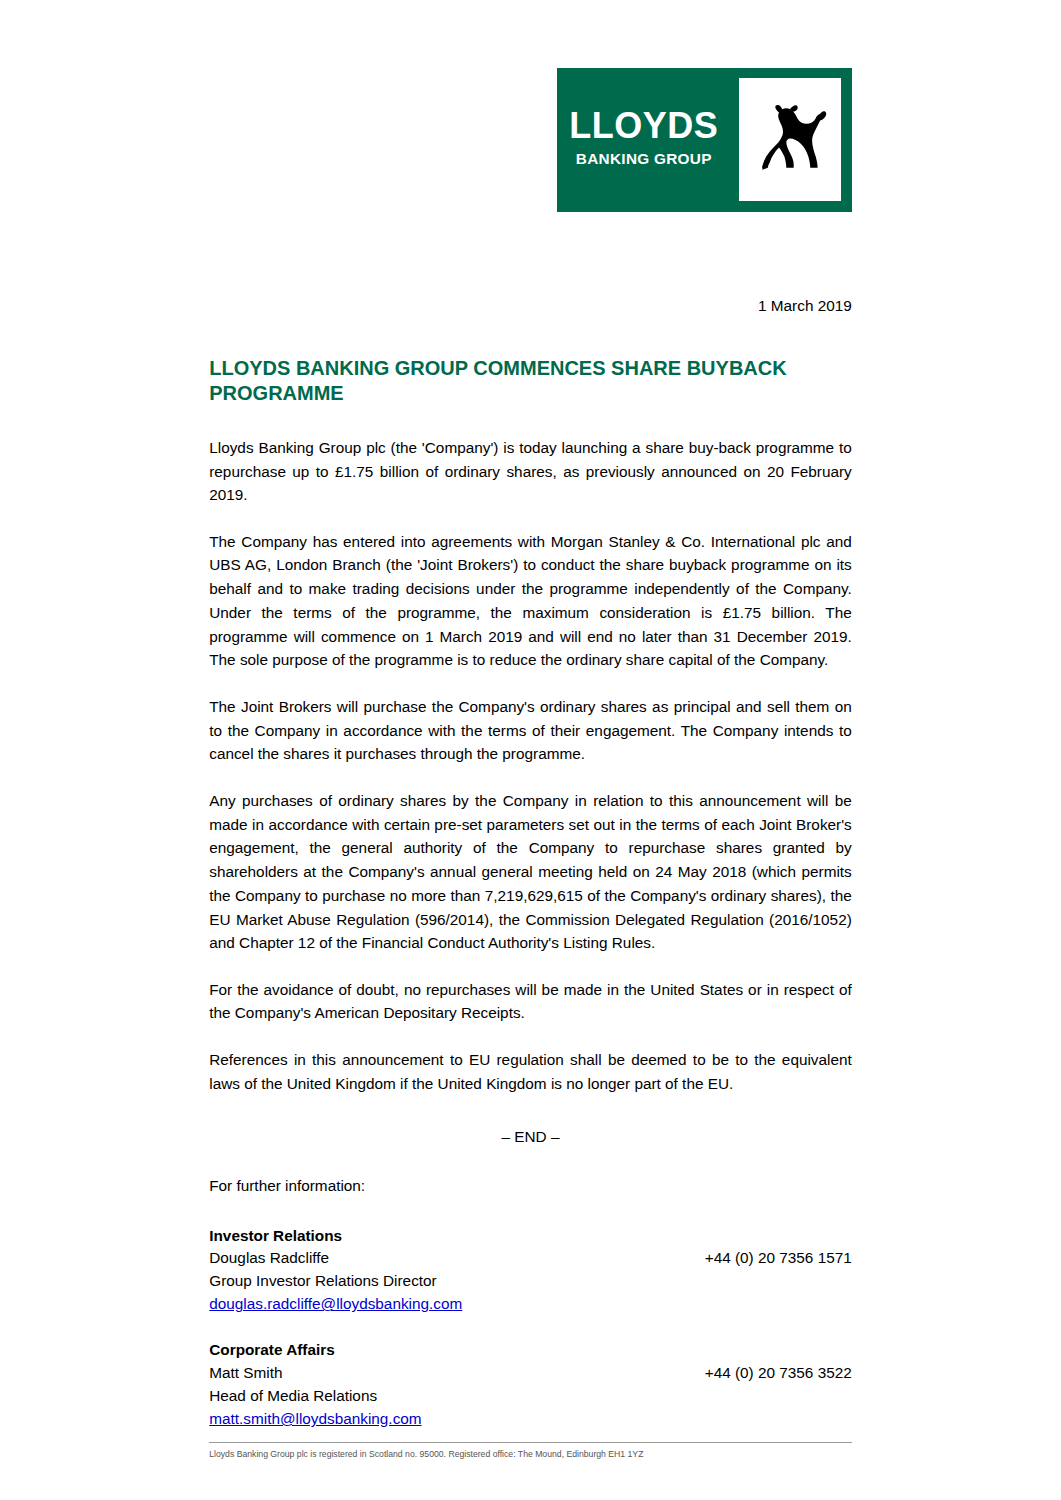LLOYDS
BANKING GROUP
1 March 2019
LLOYDS BANKING GROUP COMMENCES SHARE BUYBACK PROGRAMME
Lloyds Banking Group plc (the 'Company') is today launching a share buy-back programme to repurchase up to £1.75 billion of ordinary shares, as previously announced on 20 February 2019.
The Company has entered into agreements with Morgan Stanley & Co. International plc and UBS AG, London Branch (the 'Joint Brokers') to conduct the share buyback programme on its behalf and to make trading decisions under the programme independently of the Company. Under the terms of the programme, the maximum consideration is £1.75 billion. The programme will commence on 1 March 2019 and will end no later than 31 December 2019. The sole purpose of the programme is to reduce the ordinary share capital of the Company.
The Joint Brokers will purchase the Company's ordinary shares as principal and sell them on to the Company in accordance with the terms of their engagement. The Company intends to cancel the shares it purchases through the programme.
Any purchases of ordinary shares by the Company in relation to this announcement will be made in accordance with certain pre-set parameters set out in the terms of each Joint Broker's engagement, the general authority of the Company to repurchase shares granted by shareholders at the Company's annual general meeting held on 24 May 2018 (which permits the Company to purchase no more than 7,219,629,615 of the Company's ordinary shares), the EU Market Abuse Regulation (596/2014), the Commission Delegated Regulation (2016/1052) and Chapter 12 of the Financial Conduct Authority's Listing Rules.
For the avoidance of doubt, no repurchases will be made in the United States or in respect of the Company's American Depositary Receipts.
References in this announcement to EU regulation shall be deemed to be to the equivalent laws of the United Kingdom if the United Kingdom is no longer part of the EU.
– END –
For further information:
Investor Relations
Douglas Radcliffe +44 (0) 20 7356 1571
Group Investor Relations Director
douglas.radcliffe@lloydsbanking.com
Corporate Affairs
Matt Smith +44 (0) 20 7356 3522
Head of Media Relations
matt.smith@lloydsbanking.com
Lloyds Banking Group plc is registered in Scotland no. 95000. Registered office: The Mound, Edinburgh EH1 1YZ